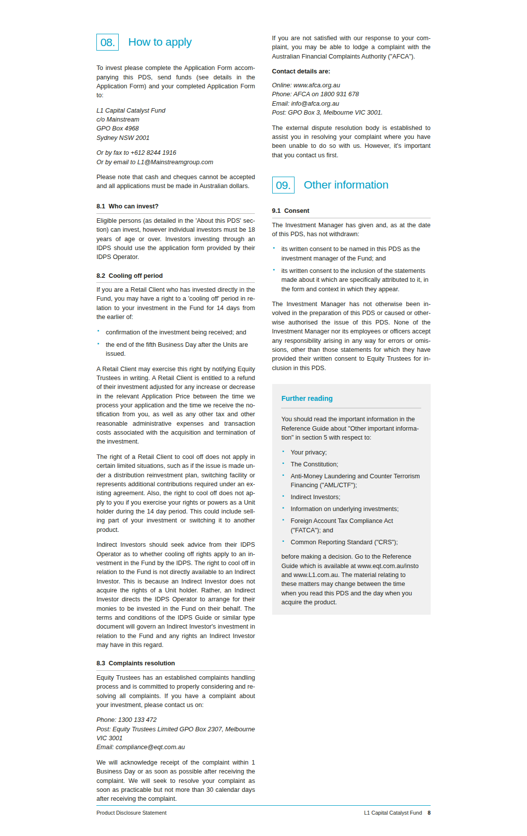08. How to apply
To invest please complete the Application Form accompanying this PDS, send funds (see details in the Application Form) and your completed Application Form to:
L1 Capital Catalyst Fund
c/o Mainstream
GPO Box 4968
Sydney NSW 2001
Or by fax to +612 8244 1916
Or by email to L1@Mainstreamgroup.com
Please note that cash and cheques cannot be accepted and all applications must be made in Australian dollars.
8.1 Who can invest?
Eligible persons (as detailed in the 'About this PDS' section) can invest, however individual investors must be 18 years of age or over. Investors investing through an IDPS should use the application form provided by their IDPS Operator.
8.2 Cooling off period
If you are a Retail Client who has invested directly in the Fund, you may have a right to a 'cooling off' period in relation to your investment in the Fund for 14 days from the earlier of:
confirmation of the investment being received; and
the end of the fifth Business Day after the Units are issued.
A Retail Client may exercise this right by notifying Equity Trustees in writing. A Retail Client is entitled to a refund of their investment adjusted for any increase or decrease in the relevant Application Price between the time we process your application and the time we receive the notification from you, as well as any other tax and other reasonable administrative expenses and transaction costs associated with the acquisition and termination of the investment.
The right of a Retail Client to cool off does not apply in certain limited situations, such as if the issue is made under a distribution reinvestment plan, switching facility or represents additional contributions required under an existing agreement. Also, the right to cool off does not apply to you if you exercise your rights or powers as a Unit holder during the 14 day period. This could include selling part of your investment or switching it to another product.
Indirect Investors should seek advice from their IDPS Operator as to whether cooling off rights apply to an investment in the Fund by the IDPS. The right to cool off in relation to the Fund is not directly available to an Indirect Investor. This is because an Indirect Investor does not acquire the rights of a Unit holder. Rather, an Indirect Investor directs the IDPS Operator to arrange for their monies to be invested in the Fund on their behalf. The terms and conditions of the IDPS Guide or similar type document will govern an Indirect Investor's investment in relation to the Fund and any rights an Indirect Investor may have in this regard.
8.3 Complaints resolution
Equity Trustees has an established complaints handling process and is committed to properly considering and resolving all complaints. If you have a complaint about your investment, please contact us on:
Phone: 1300 133 472
Post: Equity Trustees Limited GPO Box 2307, Melbourne VIC 3001
Email: compliance@eqt.com.au
We will acknowledge receipt of the complaint within 1 Business Day or as soon as possible after receiving the complaint. We will seek to resolve your complaint as soon as practicable but not more than 30 calendar days after receiving the complaint.
If you are not satisfied with our response to your complaint, you may be able to lodge a complaint with the Australian Financial Complaints Authority ("AFCA").
Contact details are:
Online: www.afca.org.au
Phone: AFCA on 1800 931 678
Email: info@afca.org.au
Post: GPO Box 3, Melbourne VIC 3001.
The external dispute resolution body is established to assist you in resolving your complaint where you have been unable to do so with us. However, it's important that you contact us first.
09. Other information
9.1 Consent
The Investment Manager has given and, as at the date of this PDS, has not withdrawn:
its written consent to be named in this PDS as the investment manager of the Fund; and
its written consent to the inclusion of the statements made about it which are specifically attributed to it, in the form and context in which they appear.
The Investment Manager has not otherwise been involved in the preparation of this PDS or caused or otherwise authorised the issue of this PDS. None of the Investment Manager nor its employees or officers accept any responsibility arising in any way for errors or omissions, other than those statements for which they have provided their written consent to Equity Trustees for inclusion in this PDS.
Further reading
You should read the important information in the Reference Guide about "Other important information" in section 5 with respect to:
Your privacy;
The Constitution;
Anti-Money Laundering and Counter Terrorism Financing ("AML/CTF");
Indirect Investors;
Information on underlying investments;
Foreign Account Tax Compliance Act ("FATCA"); and
Common Reporting Standard ("CRS");
before making a decision. Go to the Reference Guide which is available at www.eqt.com.au/insto and www.L1.com.au. The material relating to these matters may change between the time when you read this PDS and the day when you acquire the product.
Product Disclosure Statement
L1 Capital Catalyst Fund8